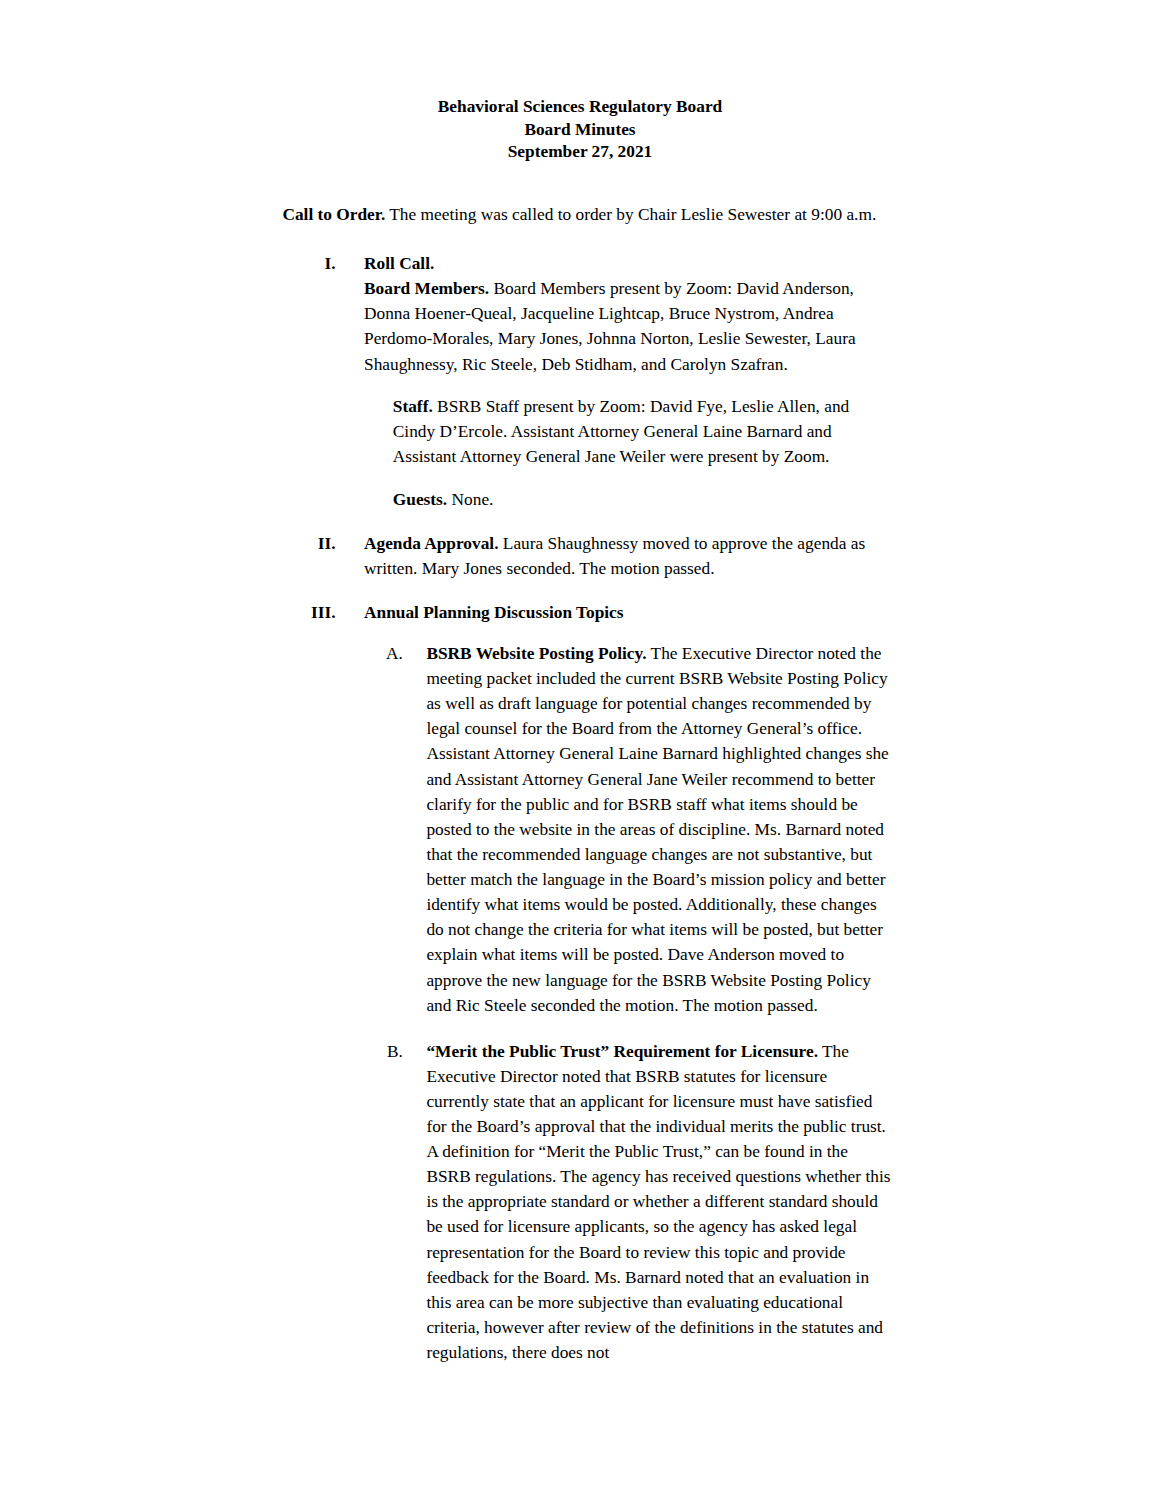Behavioral Sciences Regulatory Board
Board Minutes
September 27, 2021
Call to Order. The meeting was called to order by Chair Leslie Sewester at 9:00 a.m.
Roll Call.
Board Members. Board Members present by Zoom: David Anderson, Donna Hoener-Queal, Jacqueline Lightcap, Bruce Nystrom, Andrea Perdomo-Morales, Mary Jones, Johnna Norton, Leslie Sewester, Laura Shaughnessy, Ric Steele, Deb Stidham, and Carolyn Szafran.
Staff. BSRB Staff present by Zoom: David Fye, Leslie Allen, and Cindy D’Ercole. Assistant Attorney General Laine Barnard and Assistant Attorney General Jane Weiler were present by Zoom.
Guests. None.
Agenda Approval. Laura Shaughnessy moved to approve the agenda as written. Mary Jones seconded. The motion passed.
Annual Planning Discussion Topics
BSRB Website Posting Policy. The Executive Director noted the meeting packet included the current BSRB Website Posting Policy as well as draft language for potential changes recommended by legal counsel for the Board from the Attorney General’s office. Assistant Attorney General Laine Barnard highlighted changes she and Assistant Attorney General Jane Weiler recommend to better clarify for the public and for BSRB staff what items should be posted to the website in the areas of discipline. Ms. Barnard noted that the recommended language changes are not substantive, but better match the language in the Board’s mission policy and better identify what items would be posted. Additionally, these changes do not change the criteria for what items will be posted, but better explain what items will be posted. Dave Anderson moved to approve the new language for the BSRB Website Posting Policy and Ric Steele seconded the motion. The motion passed.
“Merit the Public Trust” Requirement for Licensure. The Executive Director noted that BSRB statutes for licensure currently state that an applicant for licensure must have satisfied for the Board’s approval that the individual merits the public trust. A definition for “Merit the Public Trust,” can be found in the BSRB regulations. The agency has received questions whether this is the appropriate standard or whether a different standard should be used for licensure applicants, so the agency has asked legal representation for the Board to review this topic and provide feedback for the Board. Ms. Barnard noted that an evaluation in this area can be more subjective than evaluating educational criteria, however after review of the definitions in the statutes and regulations, there does not